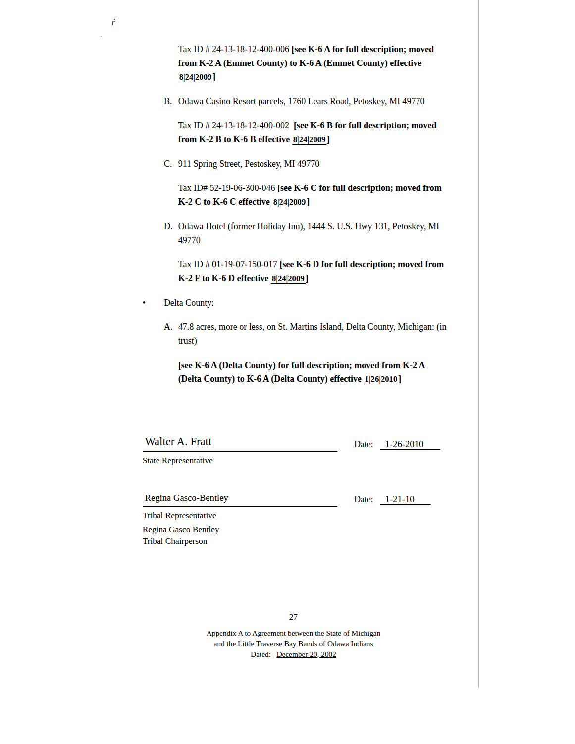ŕ
˙
Tax ID # 24-13-18-12-400-006 [see K-6 A for full description; moved from K-2 A (Emmet County) to K-6 A (Emmet County) effective 8|24|2009]
B.
Odawa Casino Resort parcels, 1760 Lears Road, Petoskey, MI 49770
Tax ID # 24-13-18-12-400-002 [see K-6 B for full description; moved from K-2 B to K-6 B effective 8|24|2009]
C.
911 Spring Street, Pestoskey, MI 49770
Tax ID# 52-19-06-300-046 [see K-6 C for full description; moved from K-2 C to K-6 C effective 8|24|2009]
D.
Odawa Hotel (former Holiday Inn), 1444 S. U.S. Hwy 131, Petoskey, MI 49770
Tax ID # 01-19-07-150-017 [see K-6 D for full description; moved from K-2 F to K-6 D effective 8|24|2009]
•
Delta County:
A.
47.8 acres, more or less, on St. Martins Island, Delta County, Michigan: (in trust)
[see K-6 A (Delta County) for full description; moved from K-2 A (Delta County) to K-6 A (Delta County) effective 1|26|2010]
Walter A. Fratt
Date: 1-26-2010
State Representative
Regina Gasco-Bentley
Date: 1-21-10
Tribal Representative
Regina Gasco Bentley
Tribal Chairperson
27
Appendix A to Agreement between the State of Michigan
and the Little Traverse Bay Bands of Odawa Indians
Dated: December 20, 2002